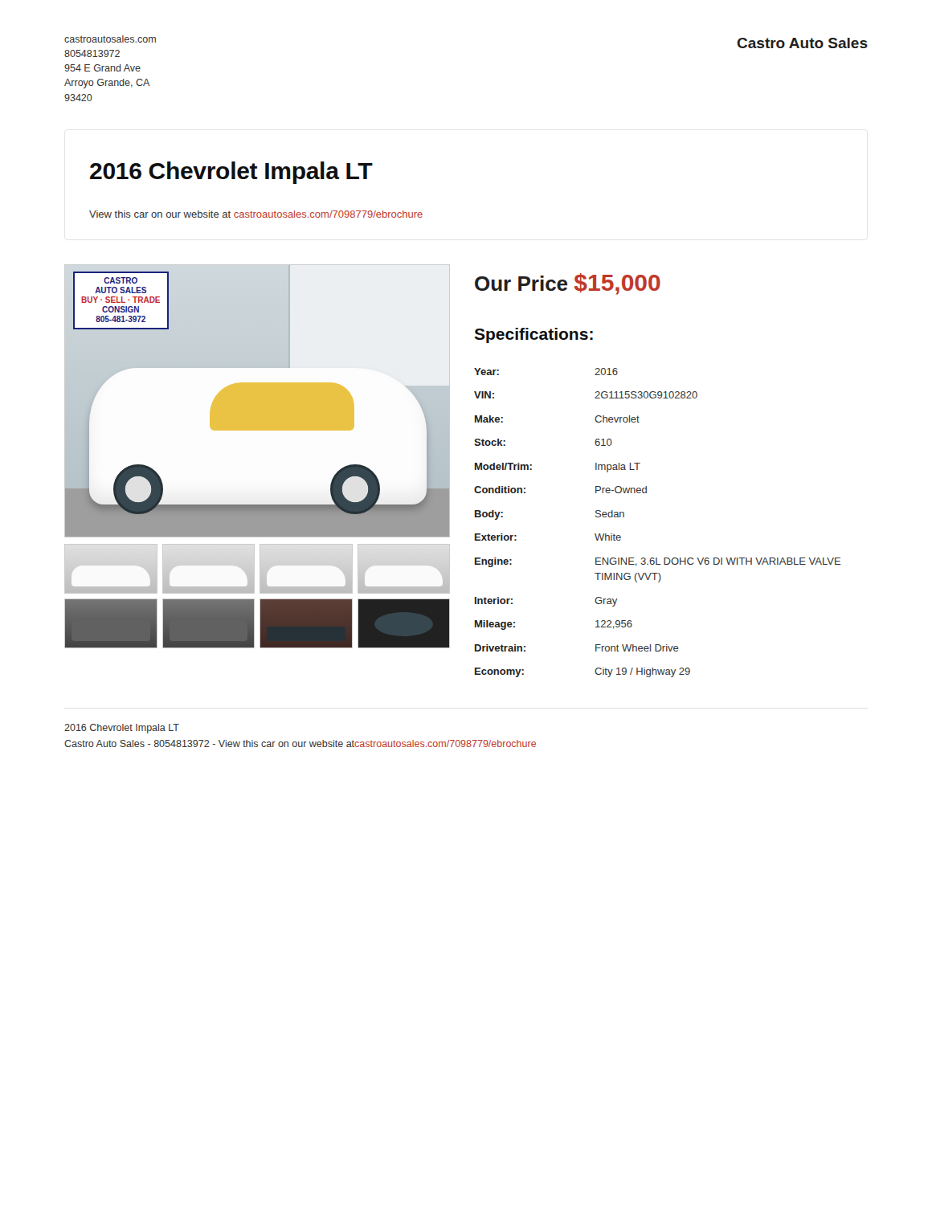castroautosales.com
8054813972
954 E Grand Ave
Arroyo Grande, CA
93420
Castro Auto Sales
2016 Chevrolet Impala LT
View this car on our website at castroautosales.com/7098779/ebrochure
CASTRO
AUTO SALES
BUY · SELL · TRADE
CONSIGN
805-481-3972
Our Price $15,000
Specifications:
| Year: | 2016 |
| VIN: | 2G1115S30G9102820 |
| Make: | Chevrolet |
| Stock: | 610 |
| Model/Trim: | Impala LT |
| Condition: | Pre-Owned |
| Body: | Sedan |
| Exterior: | White |
| Engine: | ENGINE, 3.6L DOHC V6 DI WITH VARIABLE VALVE TIMING (VVT) |
| Interior: | Gray |
| Mileage: | 122,956 |
| Drivetrain: | Front Wheel Drive |
| Economy: | City 19 / Highway 29 |
2016 Chevrolet Impala LT
Castro Auto Sales - 8054813972 - View this car on our website atcastroautosales.com/7098779/ebrochure